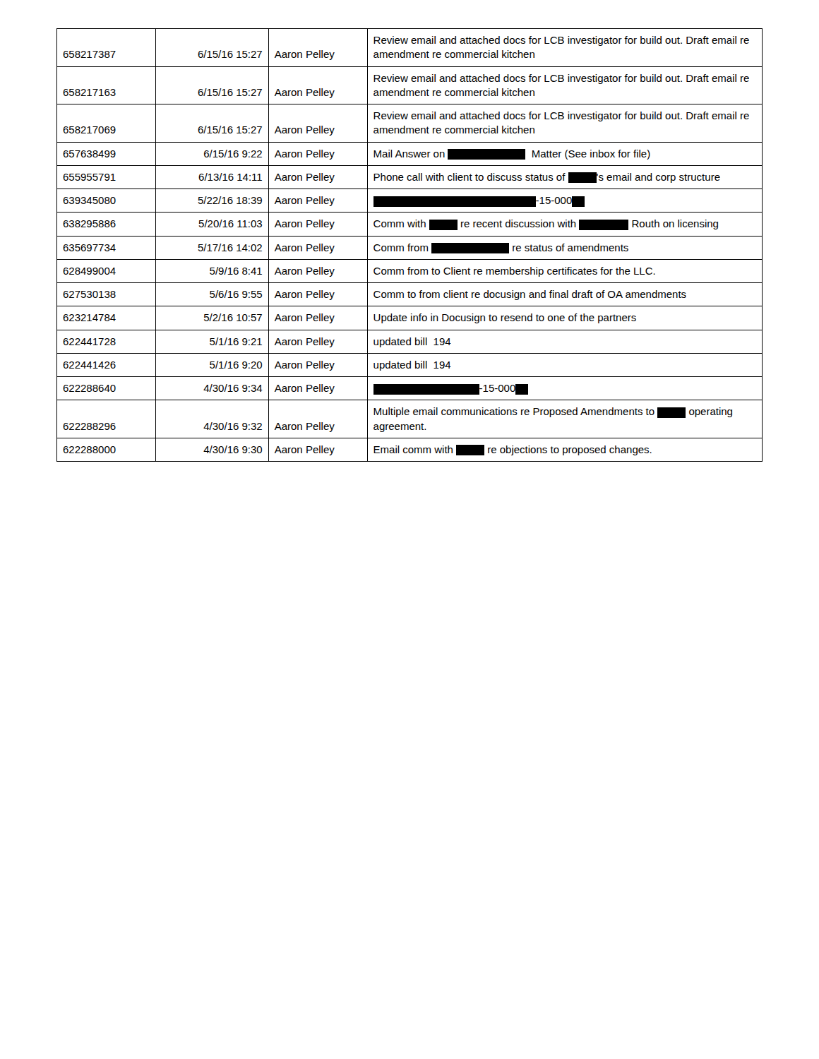| 658217387 | 6/15/16 15:27 | Aaron Pelley | Review email and attached docs for LCB investigator for build out. Draft email re amendment re commercial kitchen |
| 658217163 | 6/15/16 15:27 | Aaron Pelley | Review email and attached docs for LCB investigator for build out. Draft email re amendment re commercial kitchen |
| 658217069 | 6/15/16 15:27 | Aaron Pelley | Review email and attached docs for LCB investigator for build out. Draft email re amendment re commercial kitchen |
| 657638499 | 6/15/16 9:22 | Aaron Pelley | Mail Answer on Matter (See inbox for file) |
| 655955791 | 6/13/16 14:11 | Aaron Pelley | Phone call with client to discuss status of 's email and corp structure |
| 639345080 | 5/22/16 18:39 | Aaron Pelley | -15-000 |
| 638295886 | 5/20/16 11:03 | Aaron Pelley | Comm with re recent discussion with Routh on licensing |
| 635697734 | 5/17/16 14:02 | Aaron Pelley | Comm from re status of amendments |
| 628499004 | 5/9/16 8:41 | Aaron Pelley | Comm from to Client re membership certificates for the LLC. |
| 627530138 | 5/6/16 9:55 | Aaron Pelley | Comm to from client re docusign and final draft of OA amendments |
| 623214784 | 5/2/16 10:57 | Aaron Pelley | Update info in Docusign to resend to one of the partners |
| 622441728 | 5/1/16 9:21 | Aaron Pelley | updated bill 194 |
| 622441426 | 5/1/16 9:20 | Aaron Pelley | updated bill 194 |
| 622288640 | 4/30/16 9:34 | Aaron Pelley | -15-000 |
| 622288296 | 4/30/16 9:32 | Aaron Pelley | Multiple email communications re Proposed Amendments to operating agreement. |
| 622288000 | 4/30/16 9:30 | Aaron Pelley | Email comm with re objections to proposed changes. |